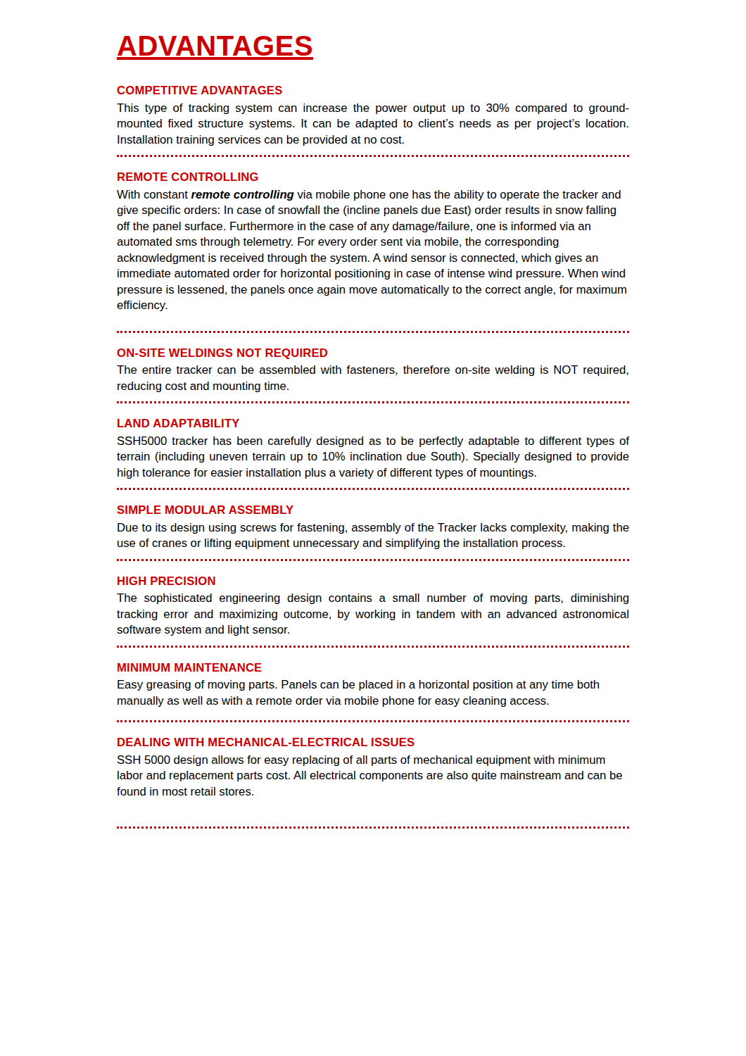ADVANTAGES
COMPETITIVE ADVANTAGES
This type of tracking system can increase the power output up to 30% compared to ground-mounted fixed structure systems. It can be adapted to client’s needs as per project’s location. Installation training services can be provided at no cost.
REMOTE CONTROLLING
With constant remote controlling via mobile phone one has the ability to operate the tracker and give specific orders: In case of snowfall the (incline panels due East) order results in snow falling off the panel surface. Furthermore in the case of any damage/failure, one is informed via an automated sms through telemetry. For every order sent via mobile, the corresponding acknowledgment is received through the system. A wind sensor is connected, which gives an immediate automated order for horizontal positioning in case of intense wind pressure. When wind pressure is lessened, the panels once again move automatically to the correct angle, for maximum efficiency.
ON-SITE WELDINGS NOT REQUIRED
The entire tracker can be assembled with fasteners, therefore on-site welding is NOT required, reducing cost and mounting time.
LAND ADAPTABILITY
SSH5000 tracker has been carefully designed as to be perfectly adaptable to different types of terrain (including uneven terrain up to 10% inclination due South). Specially designed to provide high tolerance for easier installation plus a variety of different types of mountings.
SIMPLE MODULAR ASSEMBLY
Due to its design using screws for fastening, assembly of the Tracker lacks complexity, making the use of cranes or lifting equipment unnecessary and simplifying the installation process.
HIGH PRECISION
The sophisticated engineering design contains a small number of moving parts, diminishing tracking error and maximizing outcome, by working in tandem with an advanced astronomical software system and light sensor.
MINIMUM MAINTENANCE
Easy greasing of moving parts. Panels can be placed in a horizontal position at any time both manually as well as with a remote order via mobile phone for easy cleaning access.
DEALING WITH MECHANICAL-ELECTRICAL ISSUES
SSH 5000 design allows for easy replacing of all parts of mechanical equipment with minimum labor and replacement parts cost. All electrical components are also quite mainstream and can be found in most retail stores.